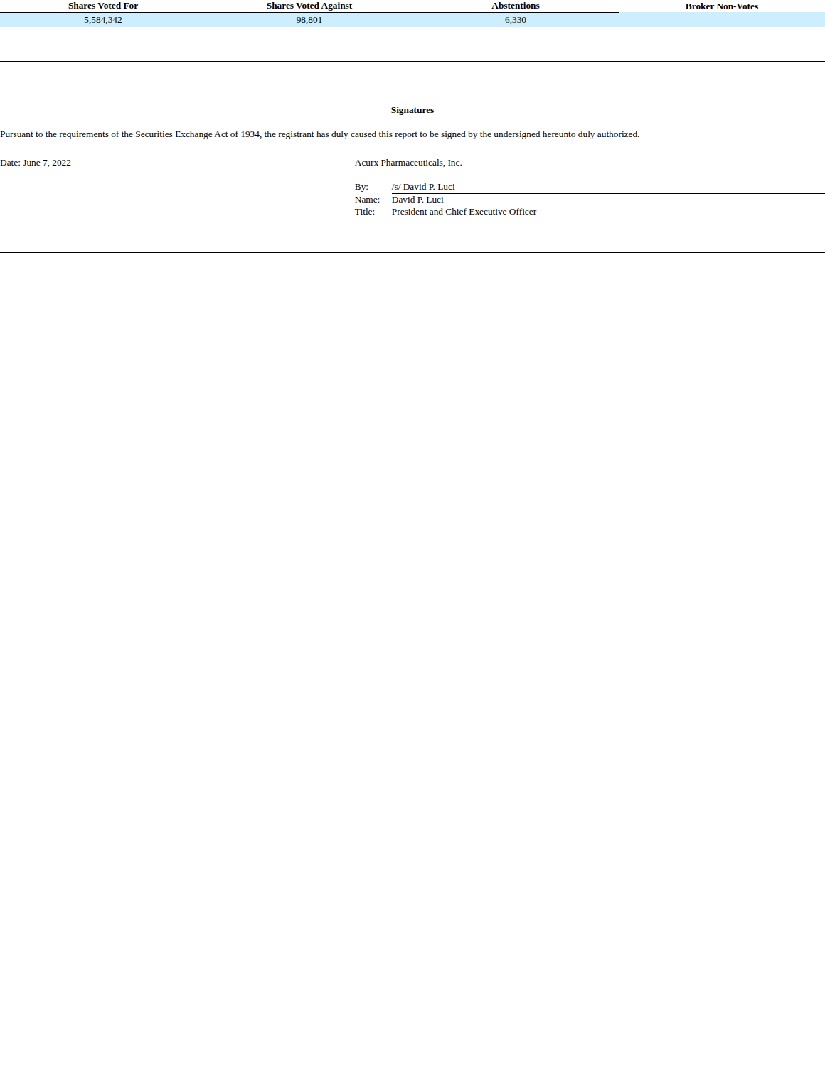| Shares Voted For | Shares Voted Against | Abstentions | Broker Non-Votes |
| --- | --- | --- | --- |
| 5,584,342 | 98,801 | 6,330 | — |
Signatures
Pursuant to the requirements of the Securities Exchange Act of 1934, the registrant has duly caused this report to be signed by the undersigned hereunto duly authorized.
| Date: June 7, 2022 | Acurx Pharmaceuticals, Inc. / By: / /s/ David P. Luci / / Name: / David P. Luci / / Title: / President and Chief Executive Officer / |